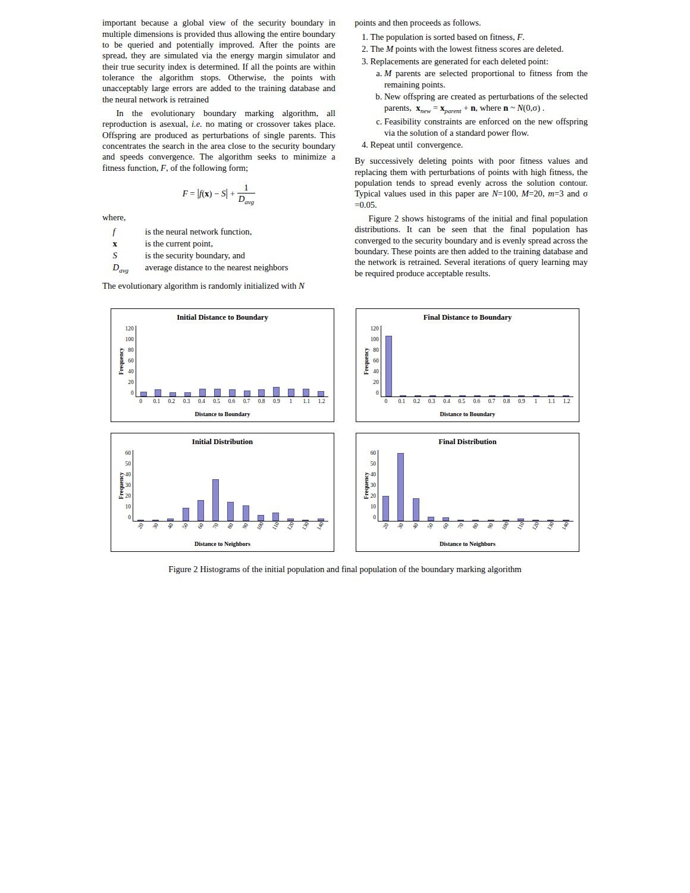important because a global view of the security boundary in multiple dimensions is provided thus allowing the entire boundary to be queried and potentially improved. After the points are spread, they are simulated via the energy margin simulator and their true security index is determined. If all the points are within tolerance the algorithm stops. Otherwise, the points with unacceptably large errors are added to the training database and the neural network is retrained
In the evolutionary boundary marking algorithm, all reproduction is asexual, i.e. no mating or crossover takes place. Offspring are produced as perturbations of single parents. This concentrates the search in the area close to the security boundary and speeds convergence. The algorithm seeks to minimize a fitness function, F, of the following form;
F = |f(x) − S| + 1 Davg
where,
| f | is the neural network function, |
| x | is the current point, |
| S | is the security boundary, and |
| D avg | average distance to the nearest neighbors |
The evolutionary algorithm is randomly initialized with N
points and then proceeds as follows.
The population is sorted based on fitness, F.
The M points with the lowest fitness scores are deleted.
Replacements are generated for each deleted point:
M parents are selected proportional to fitness from the remaining points.
New offspring are created as perturbations of the selected parents, xnew = xparent + n, where n ~ N(0,σ) .
Feasibility constraints are enforced on the new offspring via the solution of a standard power flow.
Repeat until convergence.
By successively deleting points with poor fitness values and replacing them with perturbations of points with high fitness, the population tends to spread evenly across the solution contour. Typical values used in this paper are N=100, M=20, m=3 and σ =0.05.
Figure 2 shows histograms of the initial and final population distributions. It can be seen that the final population has converged to the security boundary and is evenly spread across the boundary. These points are then added to the training database and the network is retrained. Several iterations of query learning may be required produce acceptable results.
Initial Distance to Boundary
Frequency
120100806040200
00.10.20.30.40.50.60.70.80.911.11.2
Distance to Boundary
Final Distance to Boundary
Frequency
120100806040200
00.10.20.30.40.50.60.70.80.911.11.2
Distance to Boundary
Initial Distribution
Frequency
6050403020100
2030405060708090100110120130140
Distance to Neighbors
Final Distribution
Frequency
6050403020100
2030405060708090100110120130140
Distance to Neighbors
Figure 2 Histograms of the initial population and final population of the boundary marking algorithm